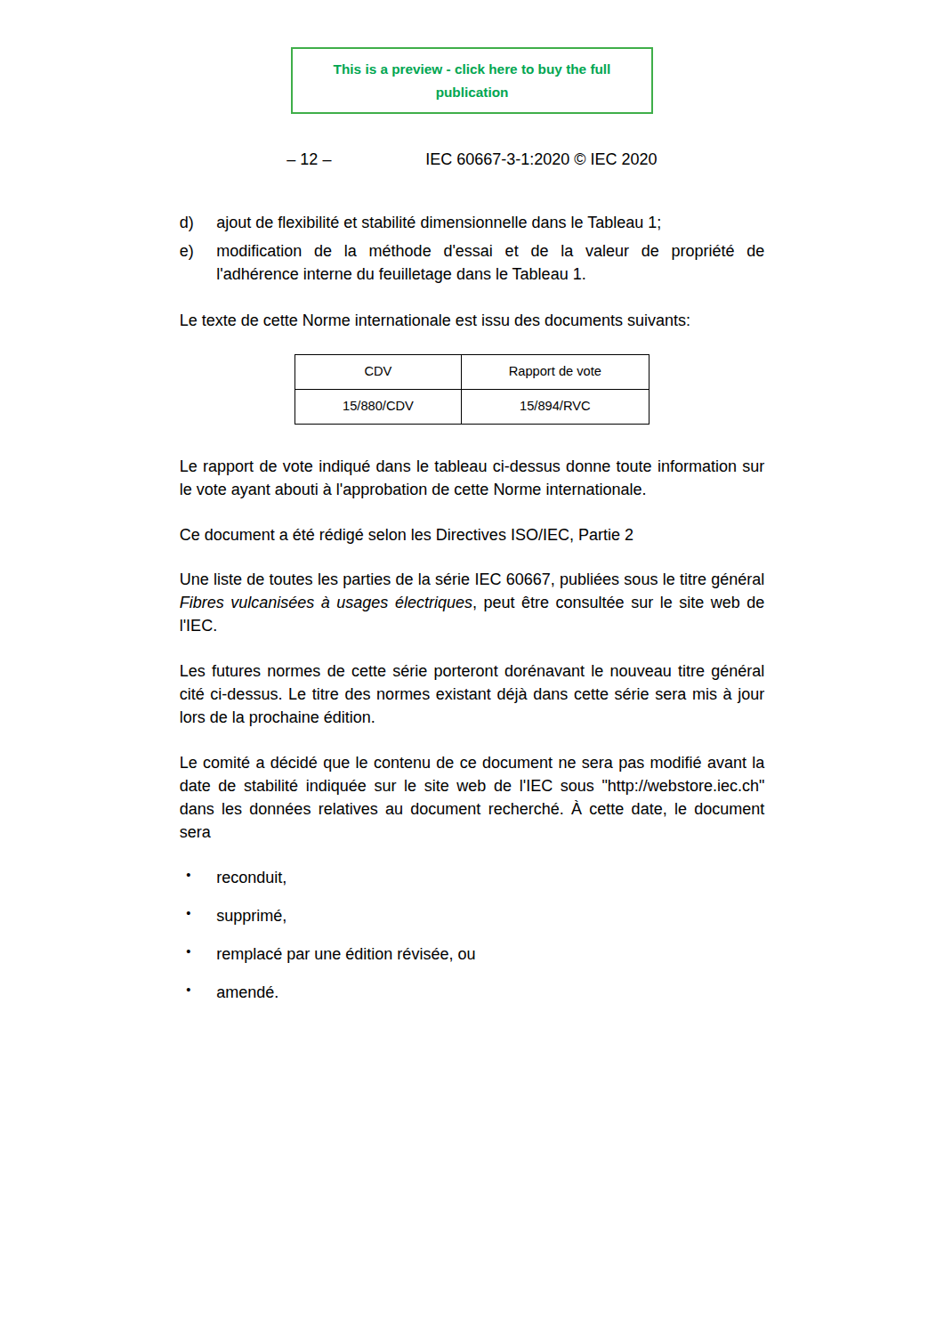This is a preview - click here to buy the full publication
– 12 –IEC 60667-3-1:2020 © IEC 2020
d) ajout de flexibilité et stabilité dimensionnelle dans le Tableau 1;
e) modification de la méthode d'essai et de la valeur de propriété de l'adhérence interne du feuilletage dans le Tableau 1.
Le texte de cette Norme internationale est issu des documents suivants:
| CDV | Rapport de vote |
| 15/880/CDV | 15/894/RVC |
Le rapport de vote indiqué dans le tableau ci-dessus donne toute information sur le vote ayant abouti à l'approbation de cette Norme internationale.
Ce document a été rédigé selon les Directives ISO/IEC, Partie 2
Une liste de toutes les parties de la série IEC 60667, publiées sous le titre général Fibres vulcanisées à usages électriques, peut être consultée sur le site web de l'IEC.
Les futures normes de cette série porteront dorénavant le nouveau titre général cité ci-dessus. Le titre des normes existant déjà dans cette série sera mis à jour lors de la prochaine édition.
Le comité a décidé que le contenu de ce document ne sera pas modifié avant la date de stabilité indiquée sur le site web de l'IEC sous "http://webstore.iec.ch" dans les données relatives au document recherché. À cette date, le document sera
reconduit,
supprimé,
remplacé par une édition révisée, ou
amendé.